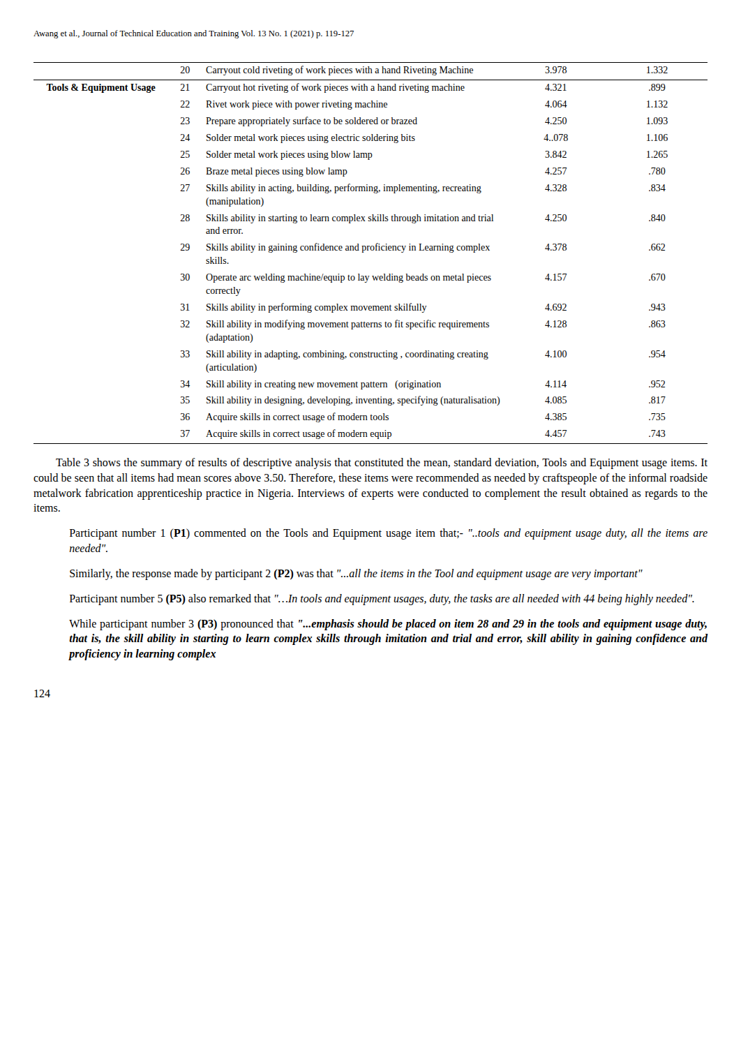Awang et al., Journal of Technical Education and Training Vol. 13 No. 1 (2021) p. 119-127
| | 20 | Carryout cold riveting of work pieces with a hand Riveting Machine | 3.978 | 1.332 |
| Tools & Equipment Usage | 21 | Carryout hot riveting of work pieces with a hand riveting machine | 4.321 | .899 |
| | 22 | Rivet work piece with power riveting machine | 4.064 | 1.132 |
| | 23 | Prepare appropriately surface to be soldered or brazed | 4.250 | 1.093 |
| | 24 | Solder metal work pieces using electric soldering bits | 4..078 | 1.106 |
| | 25 | Solder metal work pieces using blow lamp | 3.842 | 1.265 |
| | 26 | Braze metal pieces using blow lamp | 4.257 | .780 |
| | 27 | Skills ability in acting, building, performing, implementing, recreating (manipulation) | 4.328 | .834 |
| | 28 | Skills ability in starting to learn complex skills through imitation and trial and error. | 4.250 | .840 |
| | 29 | Skills ability in gaining confidence and proficiency in Learning complex skills. | 4.378 | .662 |
| | 30 | Operate arc welding machine/equip to lay welding beads on metal pieces correctly | 4.157 | .670 |
| | 31 | Skills ability in performing complex movement skilfully | 4.692 | .943 |
| | 32 | Skill ability in modifying movement patterns to fit specific requirements (adaptation) | 4.128 | .863 |
| | 33 | Skill ability in adapting, combining, constructing , coordinating creating (articulation) | 4.100 | .954 |
| | 34 | Skill ability in creating new movement pattern (origination | 4.114 | .952 |
| | 35 | Skill ability in designing, developing, inventing, specifying (naturalisation) | 4.085 | .817 |
| | 36 | Acquire skills in correct usage of modern tools | 4.385 | .735 |
| | 37 | Acquire skills in correct usage of modern equip | 4.457 | .743 |
Table 3 shows the summary of results of descriptive analysis that constituted the mean, standard deviation, Tools and Equipment usage items. It could be seen that all items had mean scores above 3.50. Therefore, these items were recommended as needed by craftspeople of the informal roadside metalwork fabrication apprenticeship practice in Nigeria. Interviews of experts were conducted to complement the result obtained as regards to the items.
Participant number 1 (P1) commented on the Tools and Equipment usage item that;- "..tools and equipment usage duty, all the items are needed".
Similarly, the response made by participant 2 (P2) was that "...all the items in the Tool and equipment usage are very important"
Participant number 5 (P5) also remarked that "…In tools and equipment usages, duty, the tasks are all needed with 44 being highly needed".
While participant number 3 (P3) pronounced that "...emphasis should be placed on item 28 and 29 in the tools and equipment usage duty, that is, the skill ability in starting to learn complex skills through imitation and trial and error, skill ability in gaining confidence and proficiency in learning complex
124